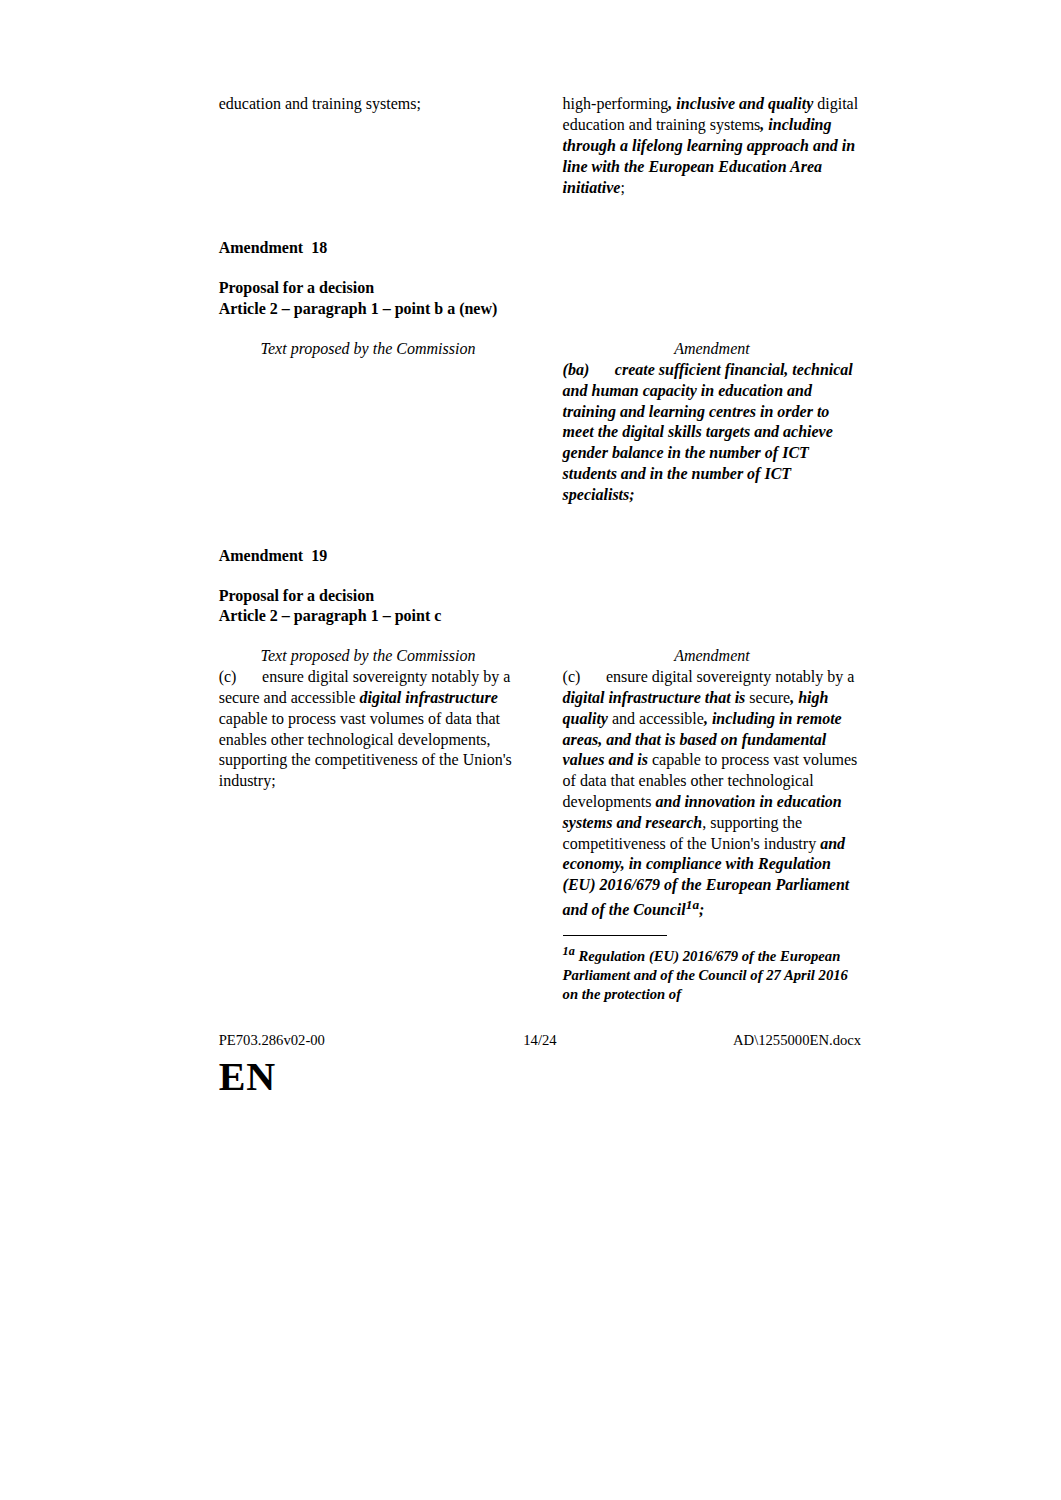| education and training systems; | high-performing , inclusive and quality digital education and training systems , including through a lifelong learning approach and in line with the European Education Area initiative ; |
Amendment 18
Proposal for a decisionArticle 2 – paragraph 1 – point b a (new)
| Text proposed by the Commission | Amendment |
| | (ba) create sufficient financial, technical and human capacity in education and training and learning centres in order to meet the digital skills targets and achieve gender balance in the number of ICT students and in the number of ICT specialists; |
Amendment 19
Proposal for a decisionArticle 2 – paragraph 1 – point c
| Text proposed by the Commission | Amendment |
| (c) ensure digital sovereignty notably by a secure and accessible digital infrastructure capable to process vast volumes of data that enables other technological developments, supporting the competitiveness of the Union's industry; | (c) ensure digital sovereignty notably by a digital infrastructure that is secure , high quality and accessible , including in remote areas, and that is based on fundamental values and is capable to process vast volumes of data that enables other technological developments and innovation in education systems and research , supporting the competitiveness of the Union's industry and economy, in compliance with Regulation (EU) 2016/679 of the European Parliament and of the Council 1a ; 1a Regulation (EU) 2016/679 of the European Parliament and of the Council of 27 April 2016 on the protection of |
| PE703.286v02-00 | 14/24 | AD\1255000EN.docx |
EN